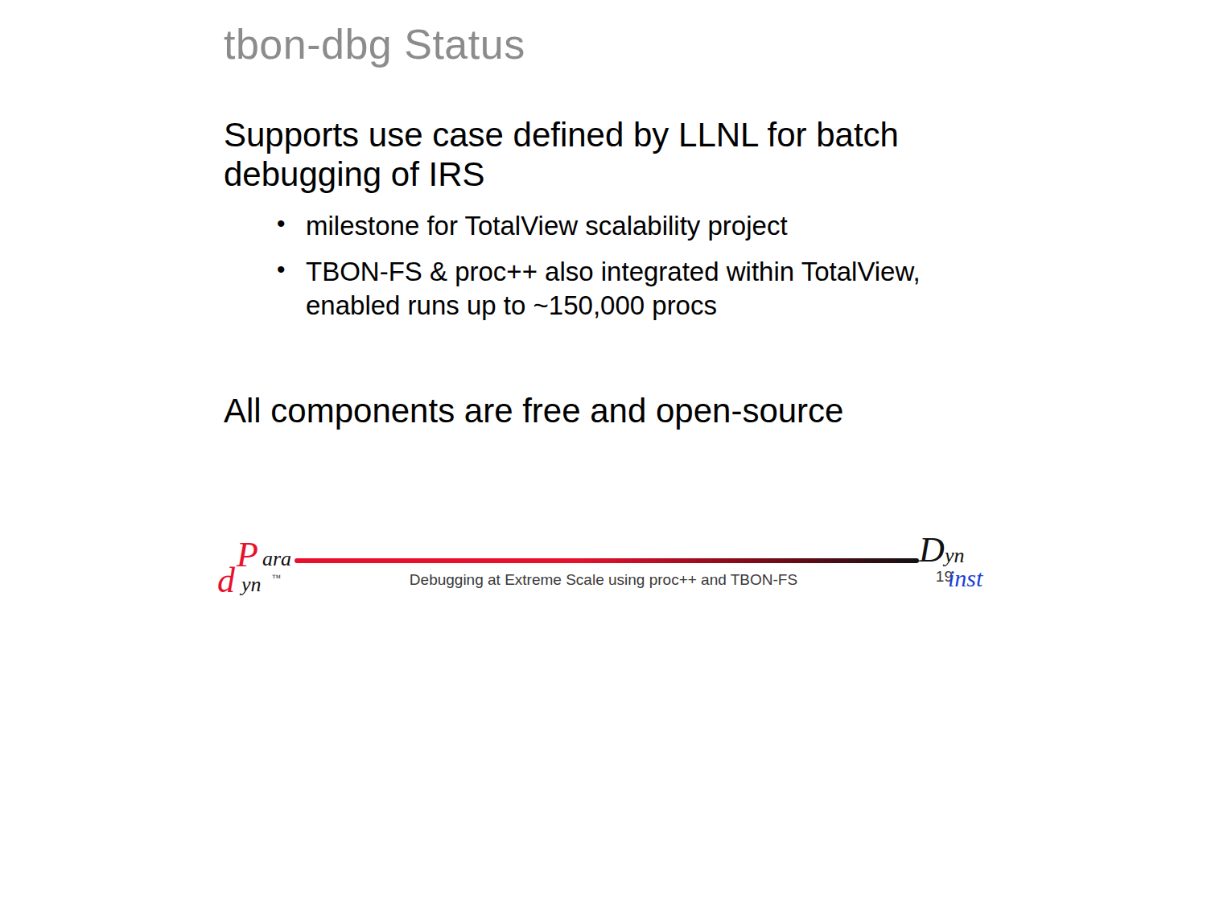tbon-dbg Status
Supports use case defined by LLNL for batch debugging of IRS
milestone for TotalView scalability project
TBON-FS & proc++ also integrated within TotalView, enabled runs up to ~150,000 procs
All components are free and open-source
Debugging at Extreme Scale using proc++ and TBON-FS
19
P ara d yn ™
D yn inst